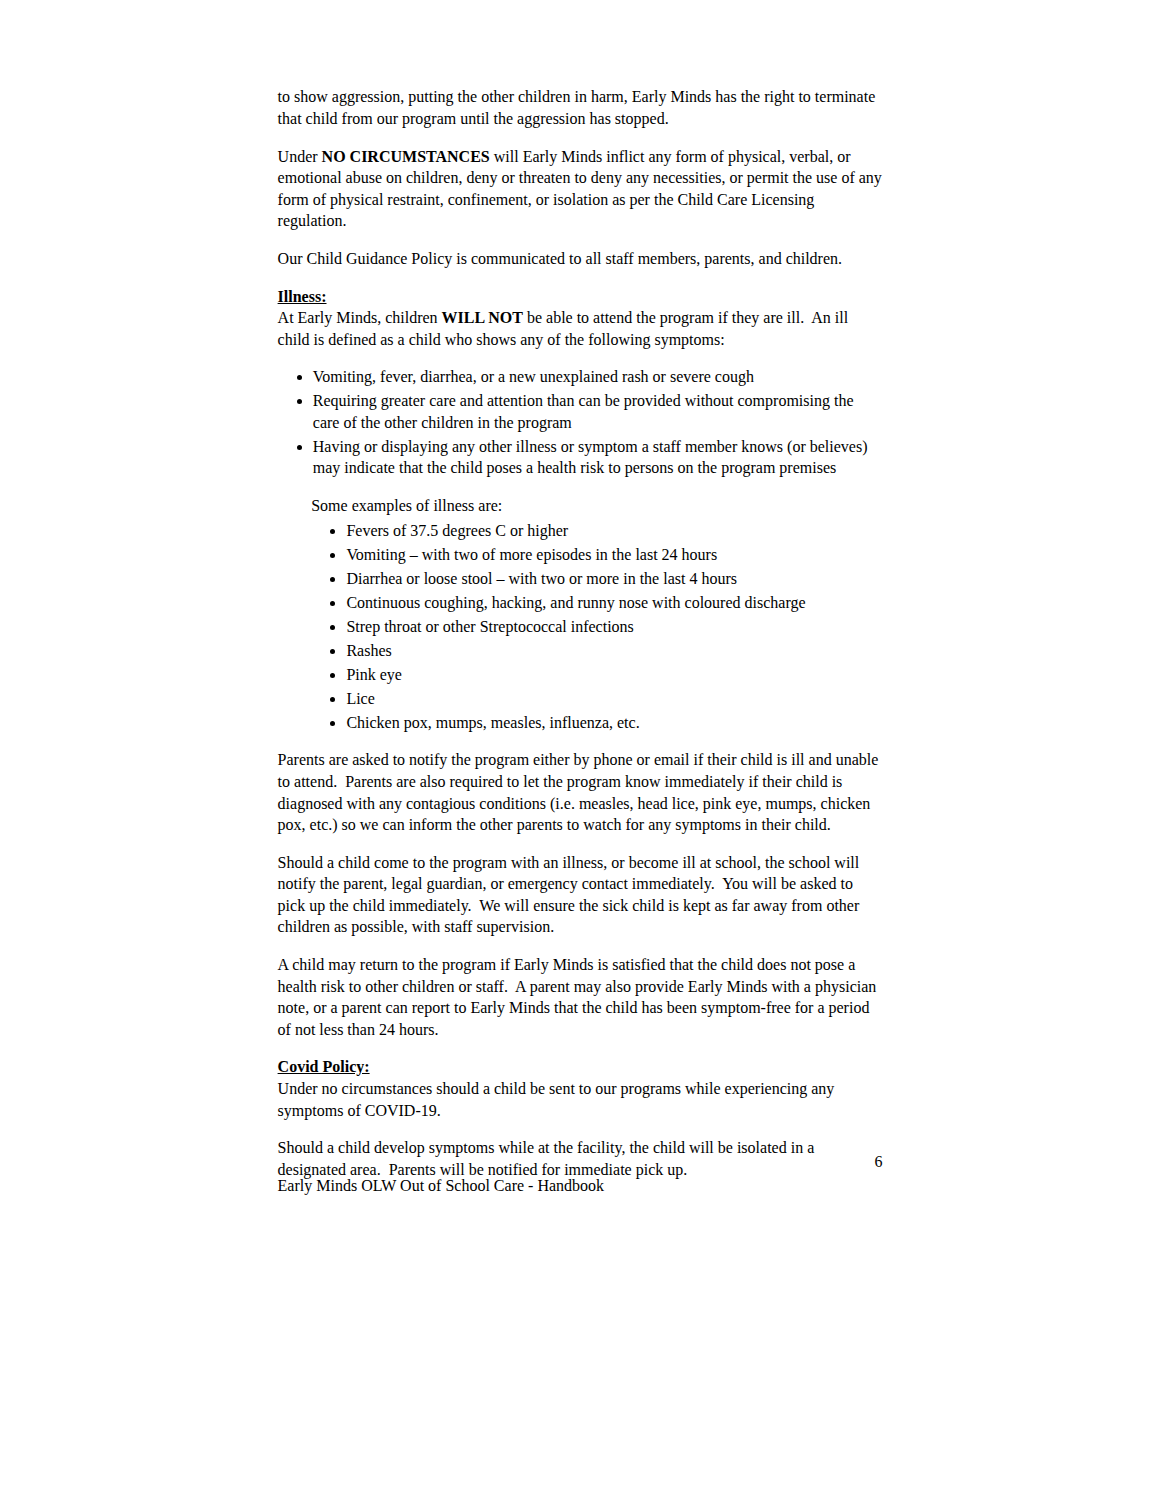to show aggression, putting the other children in harm, Early Minds has the right to terminate that child from our program until the aggression has stopped.
Under NO CIRCUMSTANCES will Early Minds inflict any form of physical, verbal, or emotional abuse on children, deny or threaten to deny any necessities, or permit the use of any form of physical restraint, confinement, or isolation as per the Child Care Licensing regulation.
Our Child Guidance Policy is communicated to all staff members, parents, and children.
Illness:
At Early Minds, children WILL NOT be able to attend the program if they are ill. An ill child is defined as a child who shows any of the following symptoms:
Vomiting, fever, diarrhea, or a new unexplained rash or severe cough
Requiring greater care and attention than can be provided without compromising the care of the other children in the program
Having or displaying any other illness or symptom a staff member knows (or believes) may indicate that the child poses a health risk to persons on the program premises
Some examples of illness are:
Fevers of 37.5 degrees C or higher
Vomiting – with two of more episodes in the last 24 hours
Diarrhea or loose stool – with two or more in the last 4 hours
Continuous coughing, hacking, and runny nose with coloured discharge
Strep throat or other Streptococcal infections
Rashes
Pink eye
Lice
Chicken pox, mumps, measles, influenza, etc.
Parents are asked to notify the program either by phone or email if their child is ill and unable to attend. Parents are also required to let the program know immediately if their child is diagnosed with any contagious conditions (i.e. measles, head lice, pink eye, mumps, chicken pox, etc.) so we can inform the other parents to watch for any symptoms in their child.
Should a child come to the program with an illness, or become ill at school, the school will notify the parent, legal guardian, or emergency contact immediately. You will be asked to pick up the child immediately. We will ensure the sick child is kept as far away from other children as possible, with staff supervision.
A child may return to the program if Early Minds is satisfied that the child does not pose a health risk to other children or staff. A parent may also provide Early Minds with a physician note, or a parent can report to Early Minds that the child has been symptom-free for a period of not less than 24 hours.
Covid Policy:
Under no circumstances should a child be sent to our programs while experiencing any symptoms of COVID-19.
Should a child develop symptoms while at the facility, the child will be isolated in a designated area. Parents will be notified for immediate pick up.
6
Early Minds OLW Out of School Care - Handbook